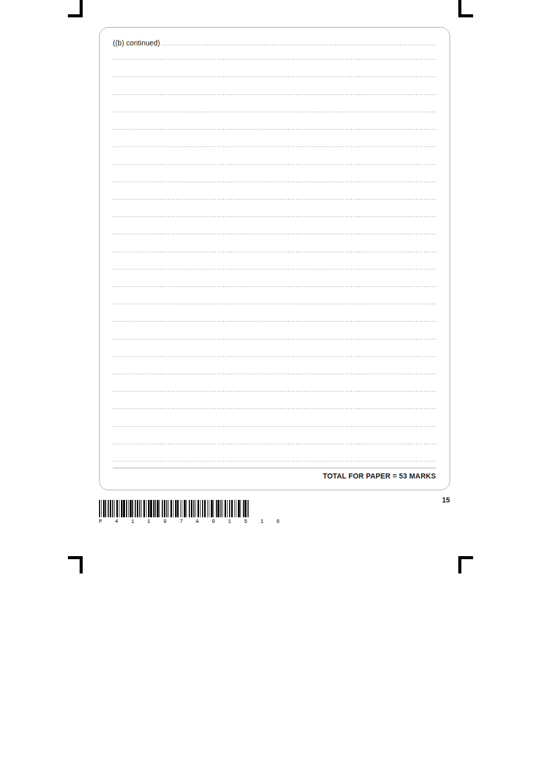((b) continued) ..........................................................................................................................................................................
..................................................................................................................................................................................................................
..................................................................................................................................................................................................................
..................................................................................................................................................................................................................
..................................................................................................................................................................................................................
..................................................................................................................................................................................................................
..................................................................................................................................................................................................................
..................................................................................................................................................................................................................
..................................................................................................................................................................................................................
..................................................................................................................................................................................................................
..................................................................................................................................................................................................................
..................................................................................................................................................................................................................
..................................................................................................................................................................................................................
..................................................................................................................................................................................................................
..................................................................................................................................................................................................................
..................................................................................................................................................................................................................
..................................................................................................................................................................................................................
..................................................................................................................................................................................................................
..................................................................................................................................................................................................................
..................................................................................................................................................................................................................
..................................................................................................................................................................................................................
..................................................................................................................................................................................................................
..................................................................................................................................................................................................................
..................................................................................................................................................................................................................
..................................................................................................................................................................................................................
TOTAL FOR PAPER = 53 MARKS
15
P 4 1 1 9 7 A 0 1 5 1 6